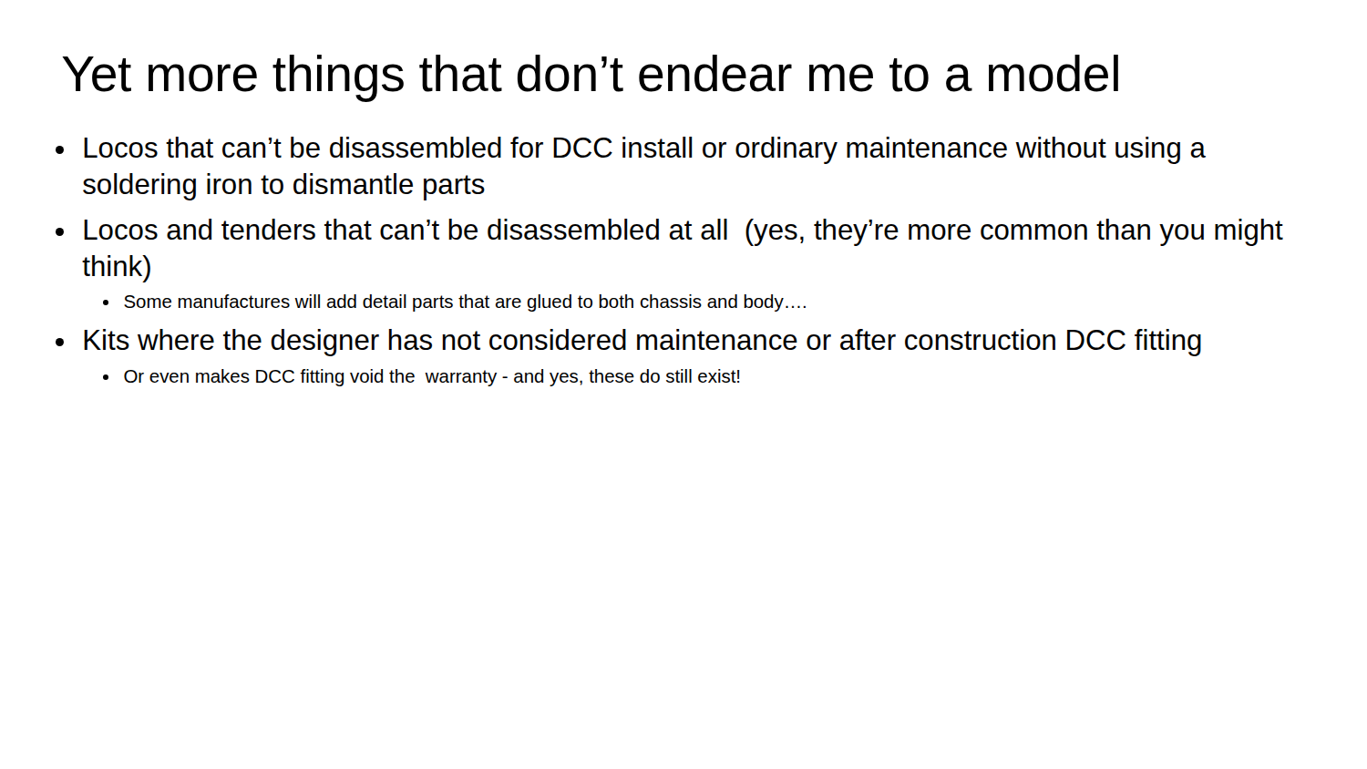Yet more things that don’t endear me to a model
Locos that can’t be disassembled for DCC install or ordinary maintenance without using a soldering iron to dismantle parts
Locos and tenders that can’t be disassembled at all (yes, they’re more common than you might think)
Some manufactures will add detail parts that are glued to both chassis and body….
Kits where the designer has not considered maintenance or after construction DCC fitting
Or even makes DCC fitting void the warranty - and yes, these do still exist!